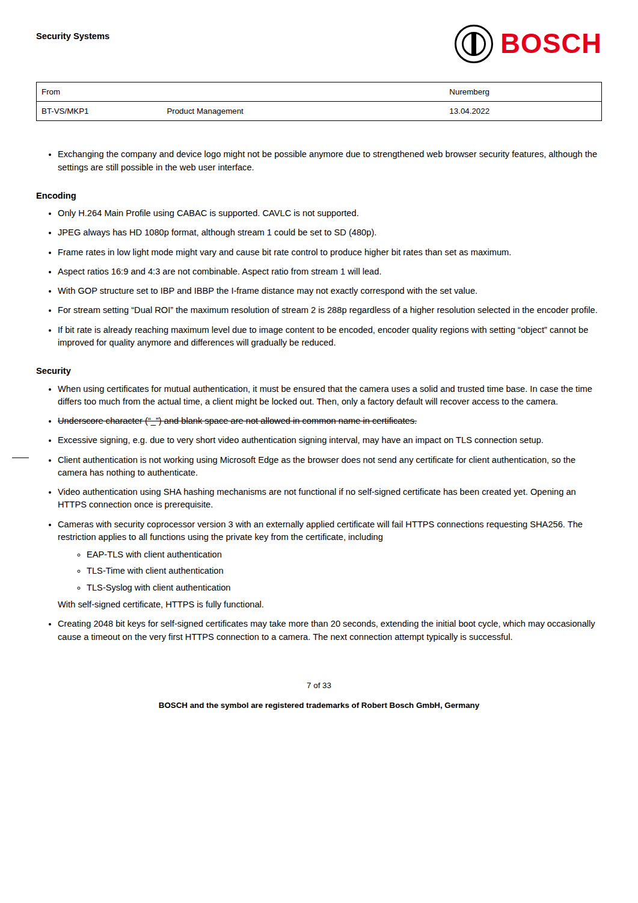Security Systems
BOSCH
| From | | | Nuremberg | |
| BT-VS/MKP1 | Product Management | | 13.04.2022 | |
Exchanging the company and device logo might not be possible anymore due to strengthened web browser security features, although the settings are still possible in the web user interface.
Encoding
Only H.264 Main Profile using CABAC is supported. CAVLC is not supported.
JPEG always has HD 1080p format, although stream 1 could be set to SD (480p).
Frame rates in low light mode might vary and cause bit rate control to produce higher bit rates than set as maximum.
Aspect ratios 16:9 and 4:3 are not combinable. Aspect ratio from stream 1 will lead.
With GOP structure set to IBP and IBBP the I-frame distance may not exactly correspond with the set value.
For stream setting “Dual ROI” the maximum resolution of stream 2 is 288p regardless of a higher resolution selected in the encoder profile.
If bit rate is already reaching maximum level due to image content to be encoded, encoder quality regions with setting “object” cannot be improved for quality anymore and differences will gradually be reduced.
Security
When using certificates for mutual authentication, it must be ensured that the camera uses a solid and trusted time base. In case the time differs too much from the actual time, a client might be locked out. Then, only a factory default will recover access to the camera.
Underscore character (“_”) and blank space are not allowed in common name in certificates.
Excessive signing, e.g. due to very short video authentication signing interval, may have an impact on TLS connection setup.
Client authentication is not working using Microsoft Edge as the browser does not send any certificate for client authentication, so the camera has nothing to authenticate.
Video authentication using SHA hashing mechanisms are not functional if no self-signed certificate has been created yet. Opening an HTTPS connection once is prerequisite.
Cameras with security coprocessor version 3 with an externally applied certificate will fail HTTPS connections requesting SHA256. The restriction applies to all functions using the private key from the certificate, including
EAP-TLS with client authentication
TLS-Time with client authentication
TLS-Syslog with client authentication
With self-signed certificate, HTTPS is fully functional.
Creating 2048 bit keys for self-signed certificates may take more than 20 seconds, extending the initial boot cycle, which may occasionally cause a timeout on the very first HTTPS connection to a camera. The next connection attempt typically is successful.
7 of 33
BOSCH and the symbol are registered trademarks of Robert Bosch GmbH, Germany